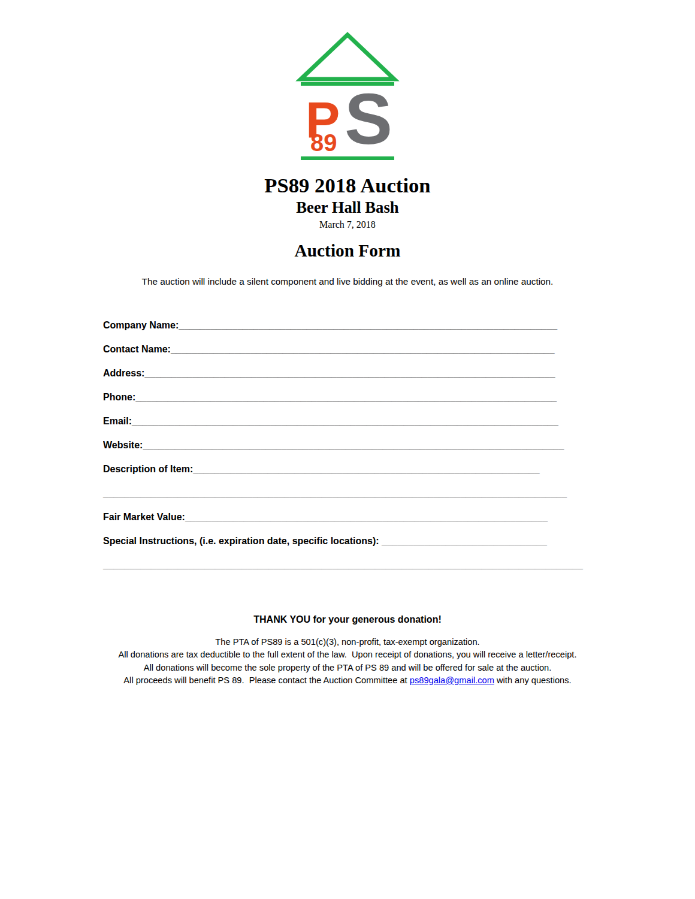P S 89
PS89 2018 Auction
Beer Hall Bash
March 7, 2018
Auction Form
The auction will include a silent component and live bidding at the event, as well as an online auction.
Company Name:_______________________________________________________________________
Contact Name:________________________________________________________________________
Address:_____________________________________________________________________________
Phone:_______________________________________________________________________________
Email:________________________________________________________________________________
Website:_______________________________________________________________________________
Description of Item:_________________________________________________________________
_______________________________________________________________________________________
Fair Market Value:____________________________________________________________________
Special Instructions, (i.e. expiration date, specific locations): _______________________________
__________________________________________________________________________________________
THANK YOU for your generous donation!
The PTA of PS89 is a 501(c)(3), non-profit, tax-exempt organization.
All donations are tax deductible to the full extent of the law. Upon receipt of donations, you will receive a letter/receipt.
All donations will become the sole property of the PTA of PS 89 and will be offered for sale at the auction.
All proceeds will benefit PS 89. Please contact the Auction Committee at ps89gala@gmail.com with any questions.